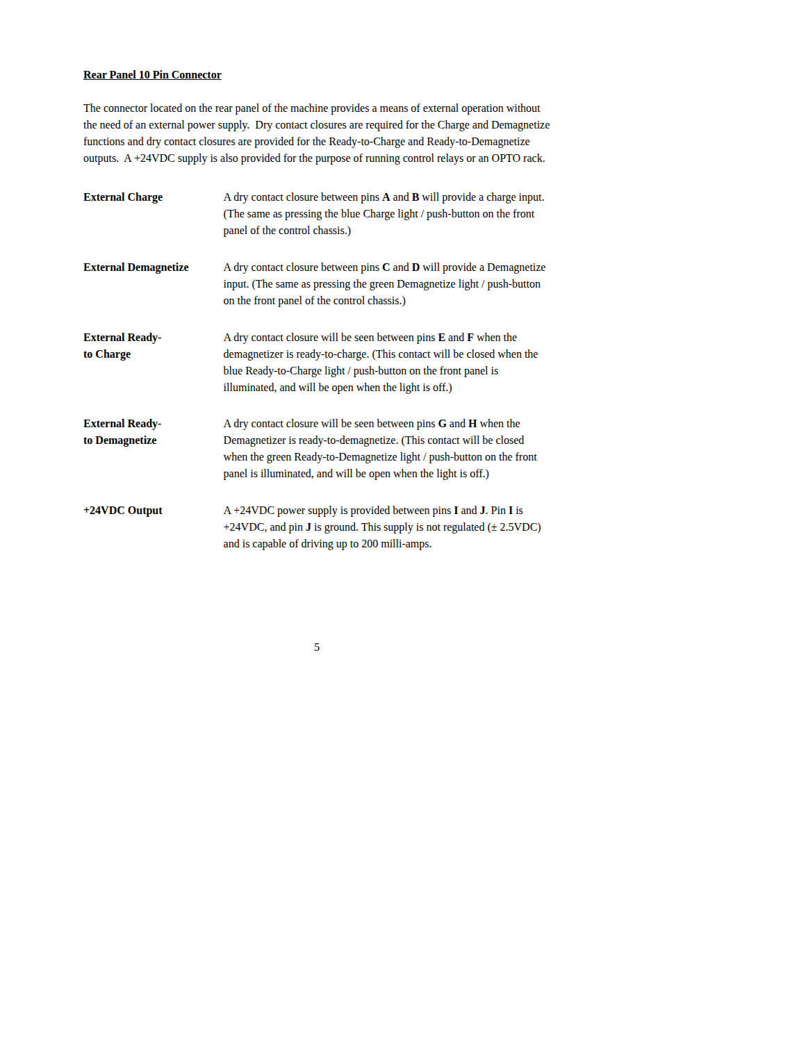Rear Panel 10 Pin Connector
The connector located on the rear panel of the machine provides a means of external operation without the need of an external power supply. Dry contact closures are required for the Charge and Demagnetize functions and dry contact closures are provided for the Ready-to-Charge and Ready-to-Demagnetize outputs. A +24VDC supply is also provided for the purpose of running control relays or an OPTO rack.
| External Charge | A dry contact closure between pins A and B will provide a charge input. (The same as pressing the blue Charge light / push-button on the front panel of the control chassis.) |
| External Demagnetize | A dry contact closure between pins C and D will provide a Demagnetize input. (The same as pressing the green Demagnetize light / push-button on the front panel of the control chassis.) |
| External Ready- to Charge | A dry contact closure will be seen between pins E and F when the demagnetizer is ready-to-charge. (This contact will be closed when the blue Ready-to-Charge light / push-button on the front panel is illuminated, and will be open when the light is off.) |
| External Ready- to Demagnetize | A dry contact closure will be seen between pins G and H when the Demagnetizer is ready-to-demagnetize. (This contact will be closed when the green Ready-to-Demagnetize light / push-button on the front panel is illuminated, and will be open when the light is off.) |
| +24VDC Output | A +24VDC power supply is provided between pins I and J . Pin I is +24VDC, and pin J is ground. This supply is not regulated (± 2.5VDC) and is capable of driving up to 200 milli-amps. |
5